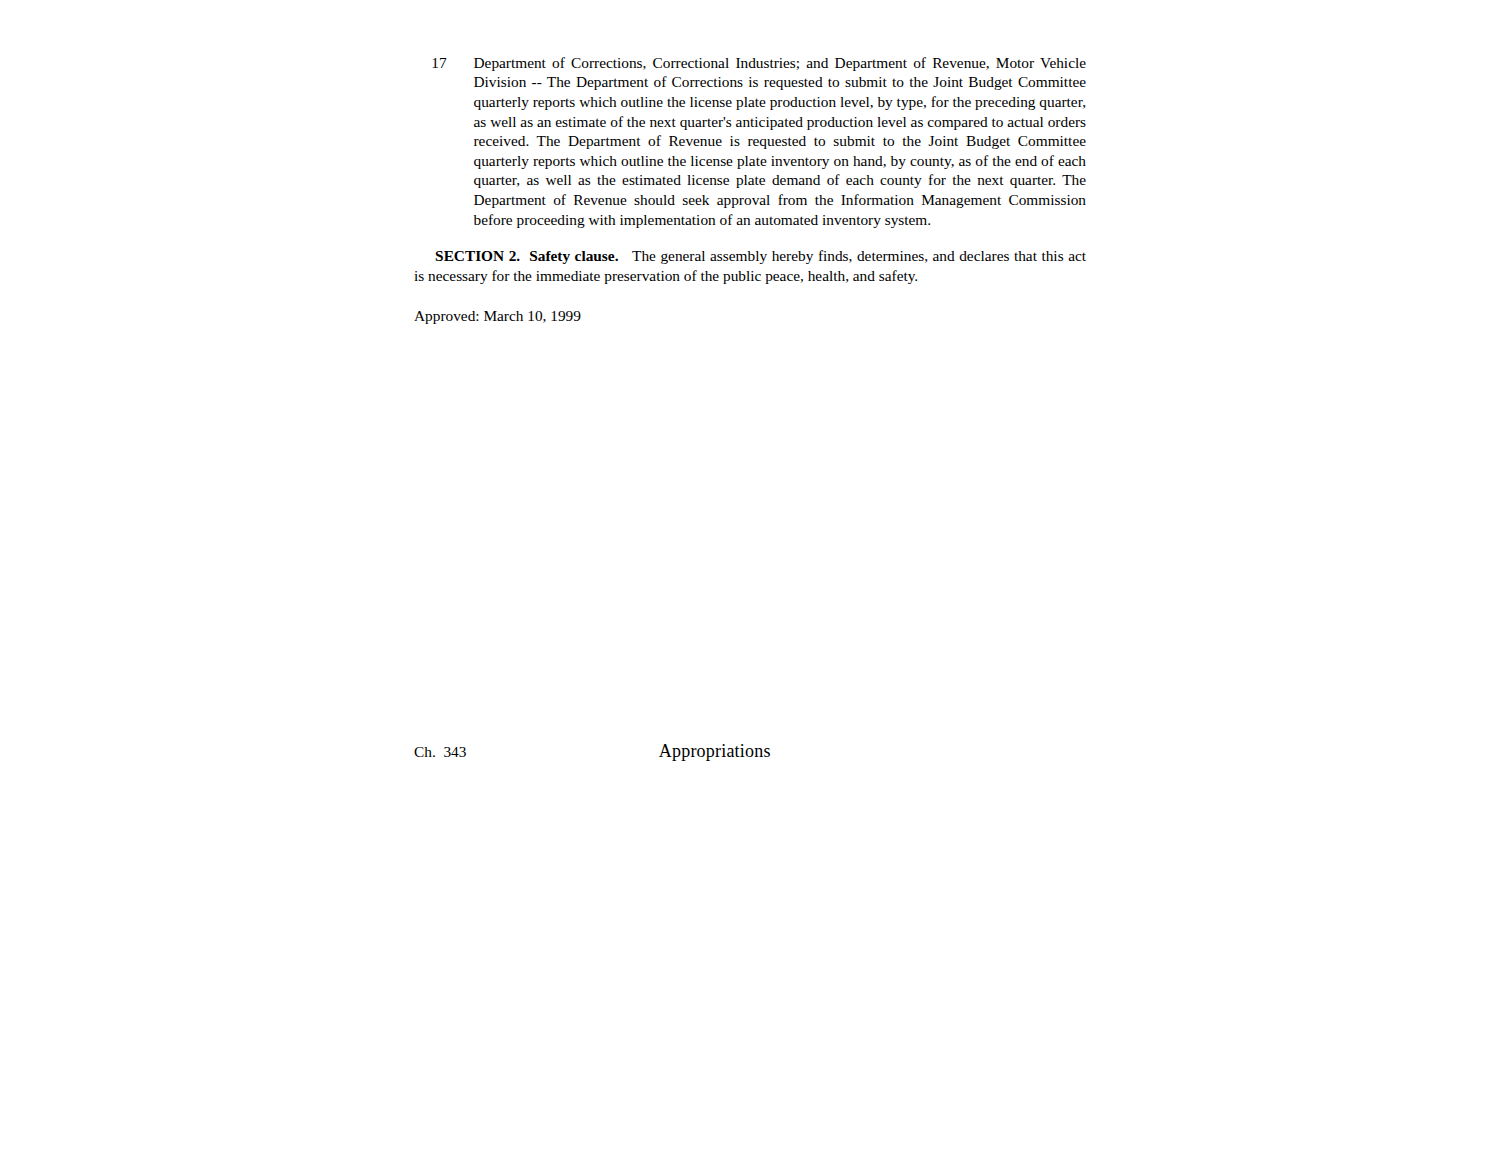17
Department of Corrections, Correctional Industries; and Department of Revenue, Motor Vehicle Division -- The Department of Corrections is requested to submit to the Joint Budget Committee quarterly reports which outline the license plate production level, by type, for the preceding quarter, as well as an estimate of the next quarter's anticipated production level as compared to actual orders received. The Department of Revenue is requested to submit to the Joint Budget Committee quarterly reports which outline the license plate inventory on hand, by county, as of the end of each quarter, as well as the estimated license plate demand of each county for the next quarter. The Department of Revenue should seek approval from the Information Management Commission before proceeding with implementation of an automated inventory system.
SECTION 2. Safety clause. The general assembly hereby finds, determines, and declares that this act is necessary for the immediate preservation of the public peace, health, and safety.
Approved: March 10, 1999
Ch. 343
Appropriations